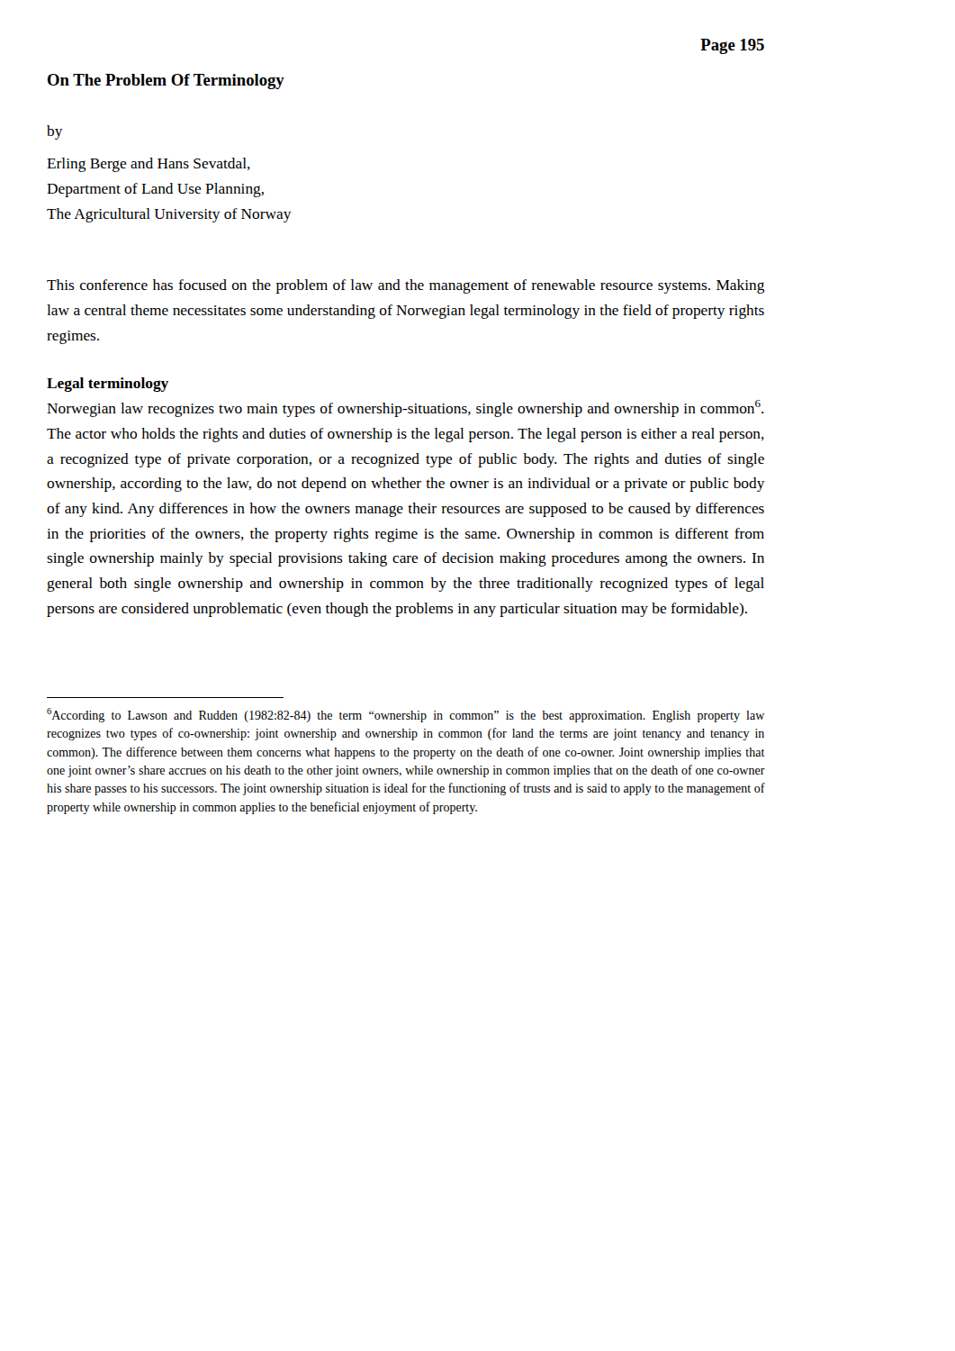Page 195
On The Problem Of Terminology
by
Erling Berge and Hans Sevatdal,
Department of Land Use Planning,
The Agricultural University of Norway
This conference has focused on the problem of law and the management of renewable resource systems. Making law a central theme necessitates some understanding of Norwegian legal terminology in the field of property rights regimes.
Legal terminology
Norwegian law recognizes two main types of ownership-situations, single ownership and ownership in common6. The actor who holds the rights and duties of ownership is the legal person. The legal person is either a real person, a recognized type of private corporation, or a recognized type of public body. The rights and duties of single ownership, according to the law, do not depend on whether the owner is an individual or a private or public body of any kind. Any differences in how the owners manage their resources are supposed to be caused by differences in the priorities of the owners, the property rights regime is the same. Ownership in common is different from single ownership mainly by special provisions taking care of decision making procedures among the owners. In general both single ownership and ownership in common by the three traditionally recognized types of legal persons are considered unproblematic (even though the problems in any particular situation may be formidable).
6According to Lawson and Rudden (1982:82-84) the term “ownership in common” is the best approximation. English property law recognizes two types of co-ownership: joint ownership and ownership in common (for land the terms are joint tenancy and tenancy in common). The difference between them concerns what happens to the property on the death of one co-owner. Joint ownership implies that one joint owner’s share accrues on his death to the other joint owners, while ownership in common implies that on the death of one co-owner his share passes to his successors. The joint ownership situation is ideal for the functioning of trusts and is said to apply to the management of property while ownership in common applies to the beneficial enjoyment of property.